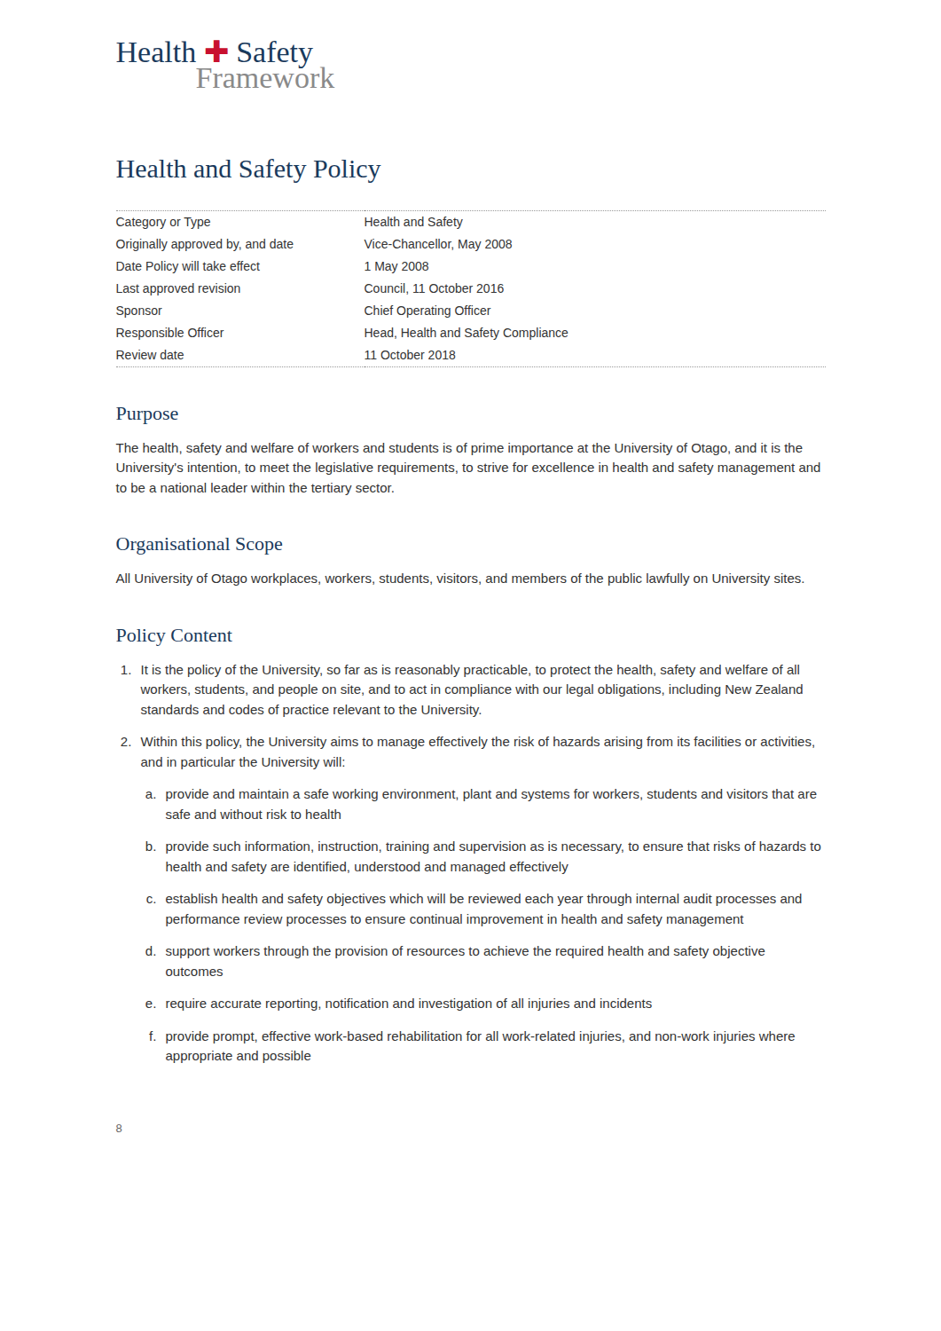Health ✚ Safety Framework
Health and Safety Policy
| Category or Type | Health and Safety |
| Originally approved by, and date | Vice-Chancellor, May 2008 |
| Date Policy will take effect | 1 May 2008 |
| Last approved revision | Council, 11 October 2016 |
| Sponsor | Chief Operating Officer |
| Responsible Officer | Head, Health and Safety Compliance |
| Review date | 11 October 2018 |
Purpose
The health, safety and welfare of workers and students is of prime importance at the University of Otago, and it is the University's intention, to meet the legislative requirements, to strive for excellence in health and safety management and to be a national leader within the tertiary sector.
Organisational Scope
All University of Otago workplaces, workers, students, visitors, and members of the public lawfully on University sites.
Policy Content
It is the policy of the University, so far as is reasonably practicable, to protect the health, safety and welfare of all workers, students, and people on site, and to act in compliance with our legal obligations, including New Zealand standards and codes of practice relevant to the University.
Within this policy, the University aims to manage effectively the risk of hazards arising from its facilities or activities, and in particular the University will:
provide and maintain a safe working environment, plant and systems for workers, students and visitors that are safe and without risk to health
provide such information, instruction, training and supervision as is necessary, to ensure that risks of hazards to health and safety are identified, understood and managed effectively
establish health and safety objectives which will be reviewed each year through internal audit processes and performance review processes to ensure continual improvement in health and safety management
support workers through the provision of resources to achieve the required health and safety objective outcomes
require accurate reporting, notification and investigation of all injuries and incidents
provide prompt, effective work-based rehabilitation for all work-related injuries, and non-work injuries where appropriate and possible
8